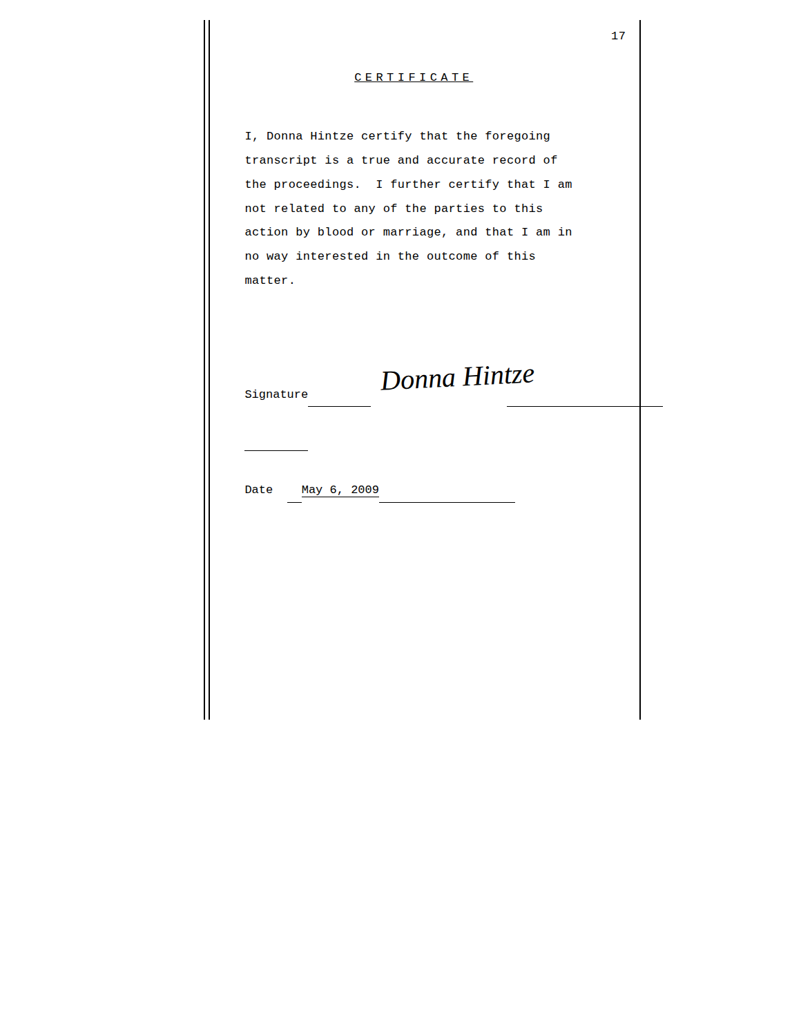17
CERTIFICATE
I, Donna Hintze certify that the foregoing transcript is a true and accurate record of the proceedings. I further certify that I am not related to any of the parties to this action by blood or marriage, and that I am in no way interested in the outcome of this matter.
Donna Hintze
Signature
Date May 6, 2009